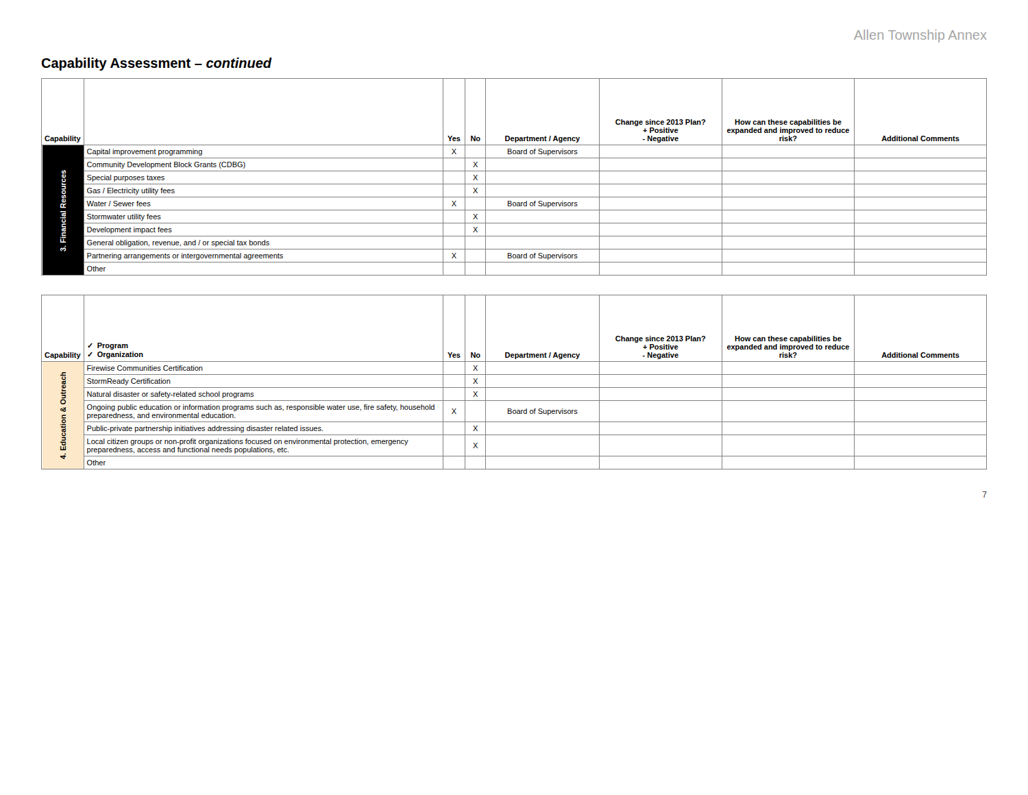Allen Township Annex
Capability Assessment – continued
| Capability | | Yes | No | Department / Agency | Change since 2013 Plan? + Positive - Negative | How can these capabilities be expanded and improved to reduce risk? | Additional Comments |
| --- | --- | --- | --- | --- | --- | --- | --- |
| 3. Financial Resources | Capital improvement programming | X | | Board of Supervisors | | | |
| Community Development Block Grants (CDBG) | | X | | | | |
| Special purposes taxes | | X | | | | |
| Gas / Electricity utility fees | | X | | | | |
| Water / Sewer fees | X | | Board of Supervisors | | | |
| Stormwater utility fees | | X | | | | |
| Development impact fees | | X | | | | |
| General obligation, revenue, and / or special tax bonds | | | | | | |
| Partnering arrangements or intergovernmental agreements | X | | Board of Supervisors | | | |
| Other | | | | | | |
| Capability | Program Organization | Yes | No | Department / Agency | Change since 2013 Plan? + Positive - Negative | How can these capabilities be expanded and improved to reduce risk? | Additional Comments |
| --- | --- | --- | --- | --- | --- | --- | --- |
| 4. Education & Outreach | Firewise Communities Certification | | X | | | | |
| StormReady Certification | | X | | | | |
| Natural disaster or safety-related school programs | | X | | | | |
| Ongoing public education or information programs such as, responsible water use, fire safety, household preparedness, and environmental education. | X | | Board of Supervisors | | | |
| Public-private partnership initiatives addressing disaster related issues. | | X | | | | |
| Local citizen groups or non-profit organizations focused on environmental protection, emergency preparedness, access and functional needs populations, etc. | | X | | | | |
| Other | | | | | | |
7